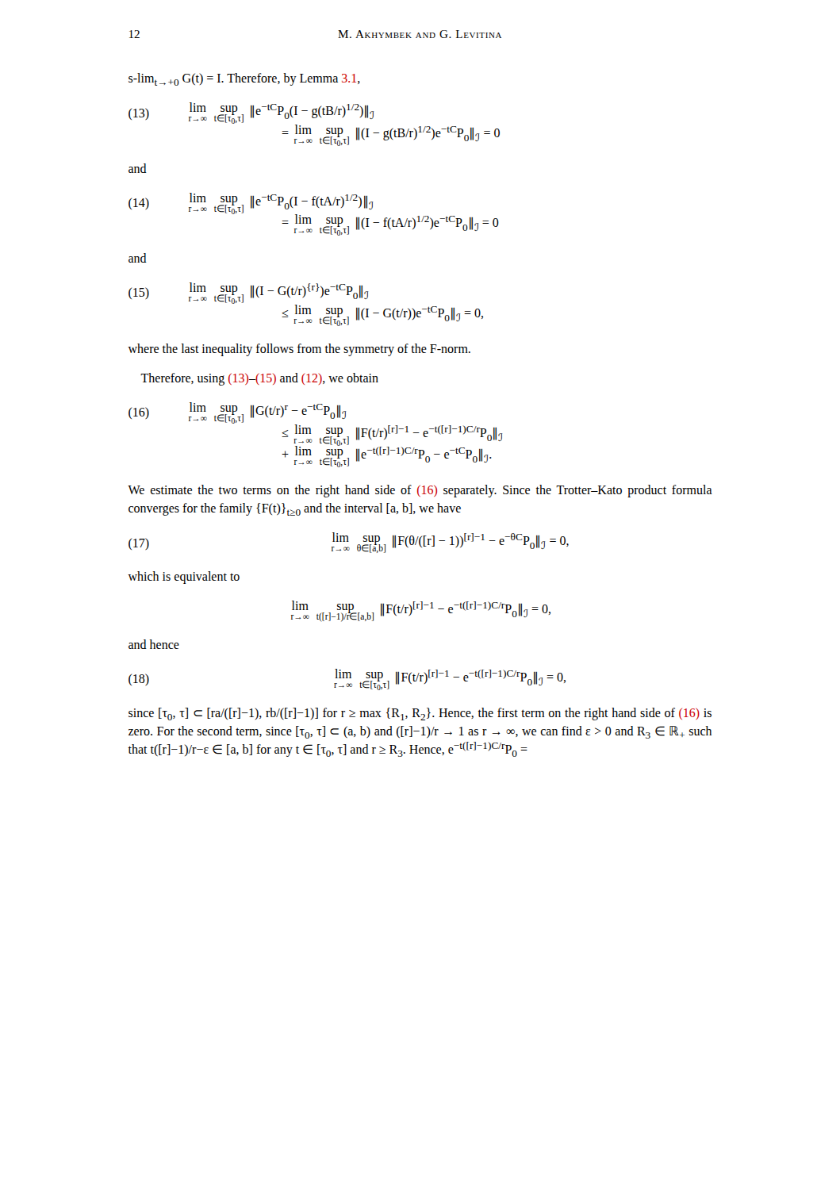12 M. Akhymbek and G. Levitina 12
s-limt→+0 G(t) = I. Therefore, by Lemma 3.1,
(13)
lim r→∞ sup t∈[τ0,τ] ∥e−tCP0(I − g(tB/r)1/2)∥ℐ = lim r→∞ sup t∈[τ0,τ] ∥(I − g(tB/r)1/2)e−tCP0∥ℐ = 0
and
(14)
lim r→∞ sup t∈[τ0,τ] ∥e−tCP0(I − f(tA/r)1/2)∥ℐ = lim r→∞ sup t∈[τ0,τ] ∥(I − f(tA/r)1/2)e−tCP0∥ℐ = 0
and
(15)
lim r→∞ sup t∈[τ0,τ] ∥(I − G(t/r){r})e−tCP0∥ℐ ≤ lim r→∞ sup t∈[τ0,τ] ∥(I − G(t/r))e−tCP0∥ℐ = 0,
where the last inequality follows from the symmetry of the F-norm.
Therefore, using (13)–(15) and (12), we obtain
(16)
lim r→∞ sup t∈[τ0,τ] ∥G(t/r)r − e−tCP0∥ℐ ≤ lim r→∞ sup t∈[τ0,τ] ∥F(t/r)[r]−1 − e−t([r]−1)C/rP0∥ℐ + lim r→∞ sup t∈[τ0,τ] ∥e−t([r]−1)C/rP0 − e−tCP0∥ℐ.
We estimate the two terms on the right hand side of (16) separately. Since the Trotter–Kato product formula converges for the family {F(t)}t≥0 and the interval [a, b], we have
(17)
lim r→∞ sup θ∈[a,b] ∥F(θ/([r] − 1))[r]−1 − e−θCP0∥ℐ = 0,
which is equivalent to
lim r→∞ sup t([r]−1)/r∈[a,b] ∥F(t/r)[r]−1 − e−t([r]−1)C/rP0∥ℐ = 0,
and hence
(18)
lim r→∞ sup t∈[τ0,τ] ∥F(t/r)[r]−1 − e−t([r]−1)C/rP0∥ℐ = 0,
since [τ0, τ] ⊂ [ra/([r]−1), rb/([r]−1)] for r ≥ max {R1, R2}. Hence, the first term on the right hand side of (16) is zero. For the second term, since [τ0, τ] ⊂ (a, b) and ([r]−1)/r → 1 as r → ∞, we can find ε > 0 and R3 ∈ ℝ+ such that t([r]−1)/r−ε ∈ [a, b] for any t ∈ [τ0, τ] and r ≥ R3. Hence, e−t([r]−1)C/rP0 =